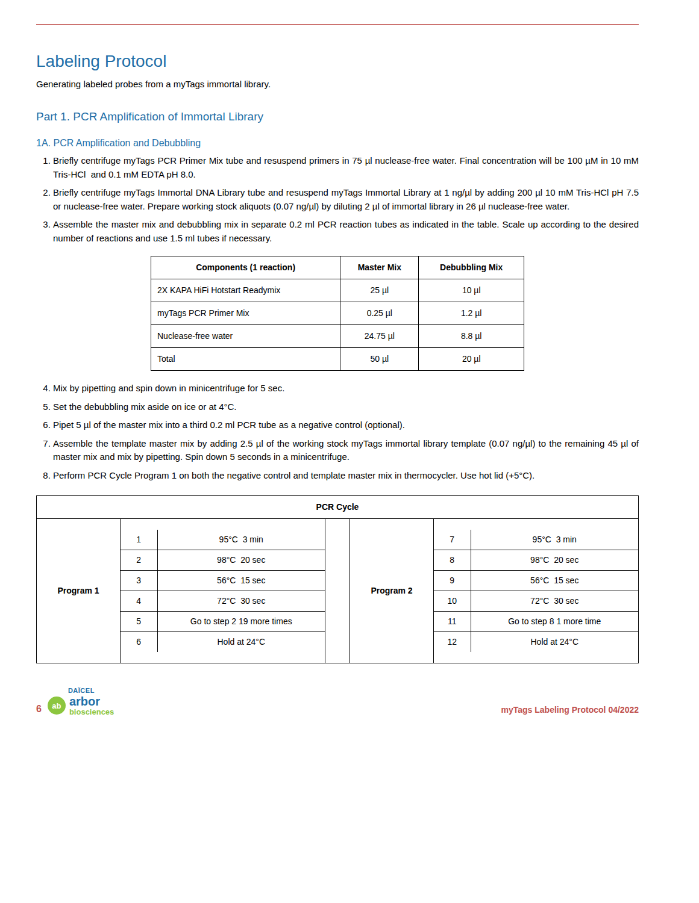Labeling Protocol
Generating labeled probes from a myTags immortal library.
Part 1. PCR Amplification of Immortal Library
1A. PCR Amplification and Debubbling
Briefly centrifuge myTags PCR Primer Mix tube and resuspend primers in 75 µl nuclease-free water. Final concentration will be 100 µM in 10 mM Tris-HCl and 0.1 mM EDTA pH 8.0.
Briefly centrifuge myTags Immortal DNA Library tube and resuspend myTags Immortal Library at 1 ng/µl by adding 200 µl 10 mM Tris-HCl pH 7.5 or nuclease-free water. Prepare working stock aliquots (0.07 ng/µl) by diluting 2 µl of immortal library in 26 µl nuclease-free water.
Assemble the master mix and debubbling mix in separate 0.2 ml PCR reaction tubes as indicated in the table. Scale up according to the desired number of reactions and use 1.5 ml tubes if necessary.
| Components (1 reaction) | Master Mix | Debubbling Mix |
| --- | --- | --- |
| 2X KAPA HiFi Hotstart Readymix | 25 µl | 10 µl |
| myTags PCR Primer Mix | 0.25 µl | 1.2 µl |
| Nuclease-free water | 24.75 µl | 8.8 µl |
| Total | 50 µl | 20 µl |
Mix by pipetting and spin down in minicentrifuge for 5 sec.
Set the debubbling mix aside on ice or at 4°C.
Pipet 5 µl of the master mix into a third 0.2 ml PCR tube as a negative control (optional).
Assemble the template master mix by adding 2.5 µl of the working stock myTags immortal library template (0.07 ng/µl) to the remaining 45 µl of master mix and mix by pipetting. Spin down 5 seconds in a minicentrifuge.
Perform PCR Cycle Program 1 on both the negative control and template master mix in thermocycler. Use hot lid (+5°C).
PCR Cycle
Program 1
| 1 | 95°C 3 min |
| 2 | 98°C 20 sec |
| 3 | 56°C 15 sec |
| 4 | 72°C 30 sec |
| 5 | Go to step 2 19 more times |
| 6 | Hold at 24°C |
Program 2
| 7 | 95°C 3 min |
| 8 | 98°C 20 sec |
| 9 | 56°C 15 sec |
| 10 | 72°C 30 sec |
| 11 | Go to step 8 1 more time |
| 12 | Hold at 24°C |
6
DAÏCEL
arbor biosciences
myTags Labeling Protocol 04/2022